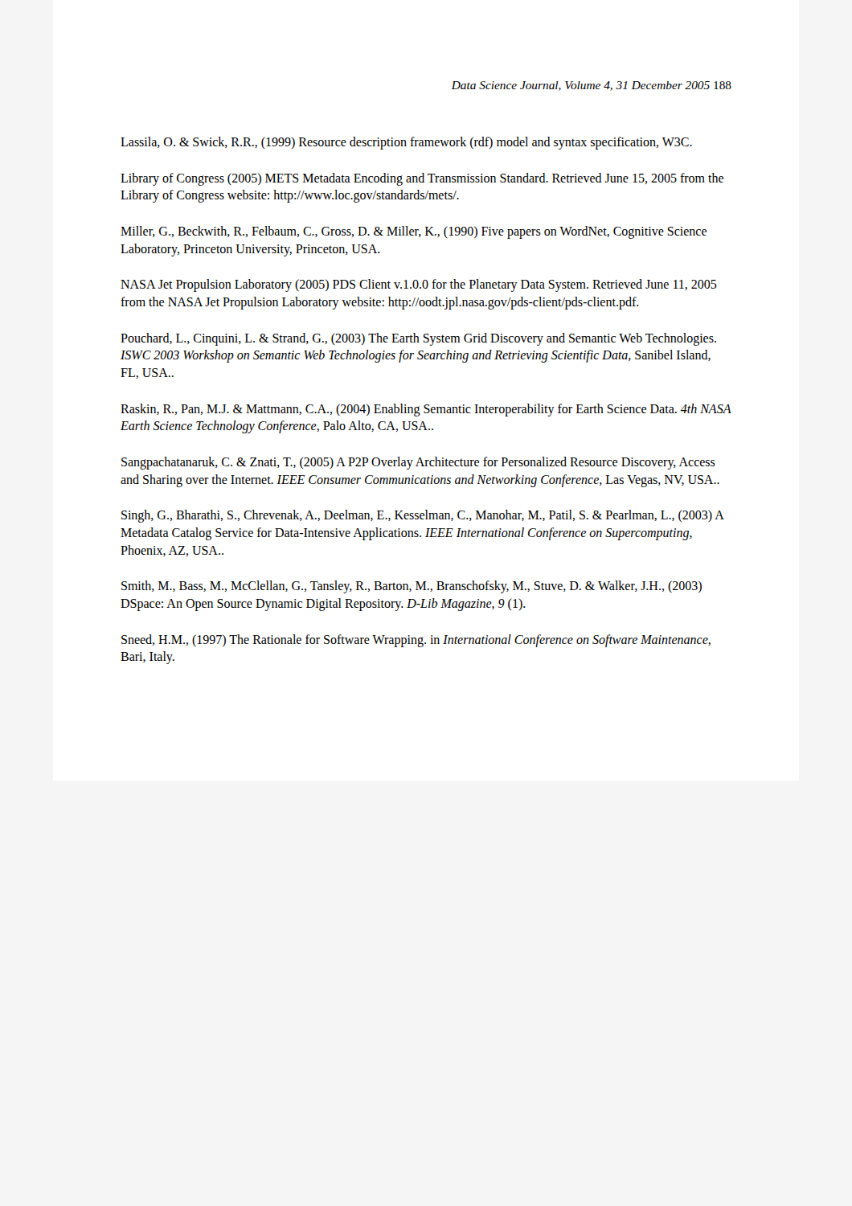Data Science Journal, Volume 4, 31 December 2005 188
Lassila, O. & Swick, R.R., (1999) Resource description framework (rdf) model and syntax specification, W3C.
Library of Congress (2005) METS Metadata Encoding and Transmission Standard. Retrieved June 15, 2005 from the Library of Congress website: http://www.loc.gov/standards/mets/.
Miller, G., Beckwith, R., Felbaum, C., Gross, D. & Miller, K., (1990) Five papers on WordNet, Cognitive Science Laboratory, Princeton University, Princeton, USA.
NASA Jet Propulsion Laboratory (2005) PDS Client v.1.0.0 for the Planetary Data System. Retrieved June 11, 2005 from the NASA Jet Propulsion Laboratory website: http://oodt.jpl.nasa.gov/pds-client/pds-client.pdf.
Pouchard, L., Cinquini, L. & Strand, G., (2003) The Earth System Grid Discovery and Semantic Web Technologies. ISWC 2003 Workshop on Semantic Web Technologies for Searching and Retrieving Scientific Data, Sanibel Island, FL, USA..
Raskin, R., Pan, M.J. & Mattmann, C.A., (2004) Enabling Semantic Interoperability for Earth Science Data. 4th NASA Earth Science Technology Conference, Palo Alto, CA, USA..
Sangpachatanaruk, C. & Znati, T., (2005) A P2P Overlay Architecture for Personalized Resource Discovery, Access and Sharing over the Internet. IEEE Consumer Communications and Networking Conference, Las Vegas, NV, USA..
Singh, G., Bharathi, S., Chrevenak, A., Deelman, E., Kesselman, C., Manohar, M., Patil, S. & Pearlman, L., (2003) A Metadata Catalog Service for Data-Intensive Applications. IEEE International Conference on Supercomputing, Phoenix, AZ, USA..
Smith, M., Bass, M., McClellan, G., Tansley, R., Barton, M., Branschofsky, M., Stuve, D. & Walker, J.H., (2003) DSpace: An Open Source Dynamic Digital Repository. D-Lib Magazine, 9 (1).
Sneed, H.M., (1997) The Rationale for Software Wrapping. in International Conference on Software Maintenance, Bari, Italy.